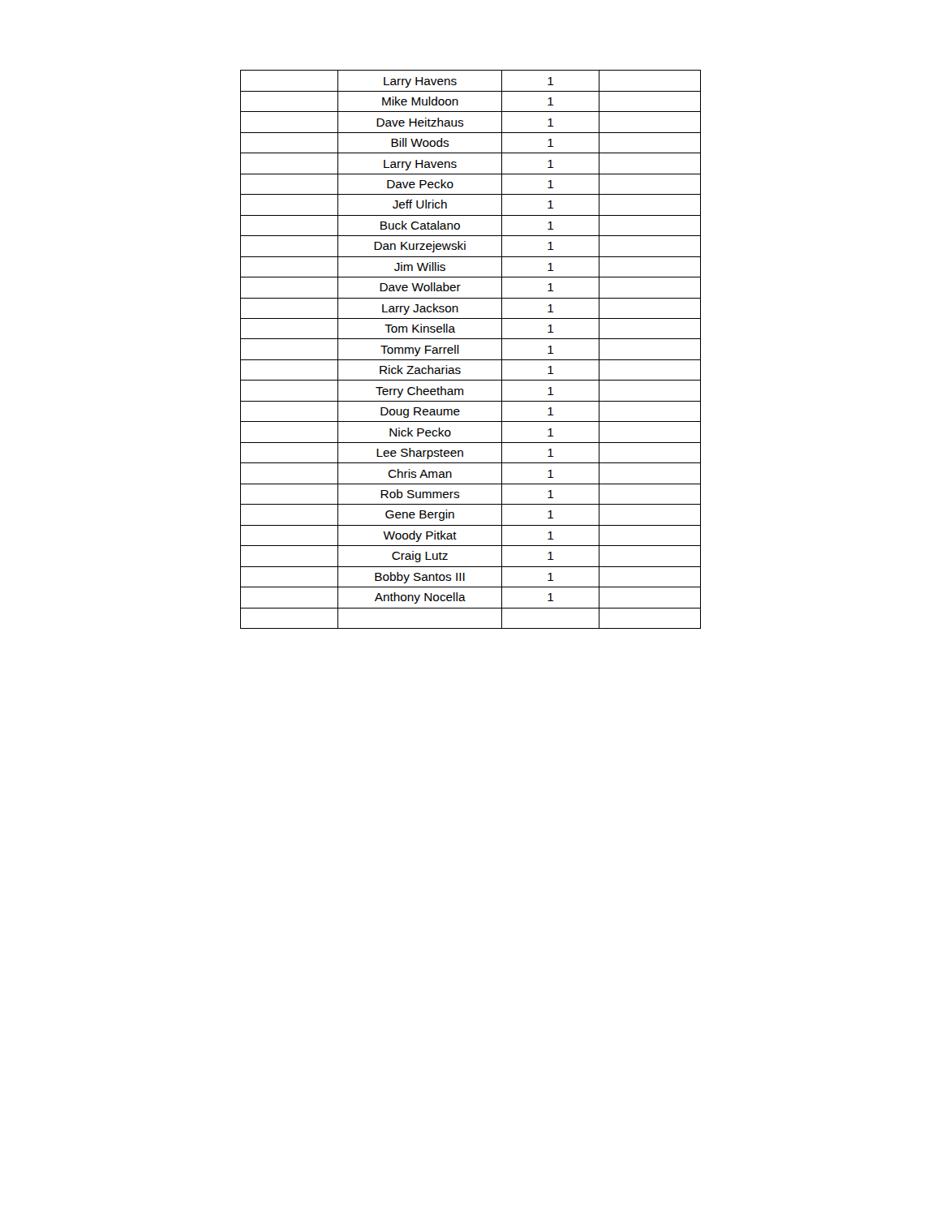| | Larry Havens | 1 | |
| | Mike Muldoon | 1 | |
| | Dave Heitzhaus | 1 | |
| | Bill Woods | 1 | |
| | Larry Havens | 1 | |
| | Dave Pecko | 1 | |
| | Jeff Ulrich | 1 | |
| | Buck Catalano | 1 | |
| | Dan Kurzejewski | 1 | |
| | Jim Willis | 1 | |
| | Dave Wollaber | 1 | |
| | Larry Jackson | 1 | |
| | Tom Kinsella | 1 | |
| | Tommy Farrell | 1 | |
| | Rick Zacharias | 1 | |
| | Terry Cheetham | 1 | |
| | Doug Reaume | 1 | |
| | Nick Pecko | 1 | |
| | Lee Sharpsteen | 1 | |
| | Chris Aman | 1 | |
| | Rob Summers | 1 | |
| | Gene Bergin | 1 | |
| | Woody Pitkat | 1 | |
| | Craig Lutz | 1 | |
| | Bobby Santos III | 1 | |
| | Anthony Nocella | 1 | |